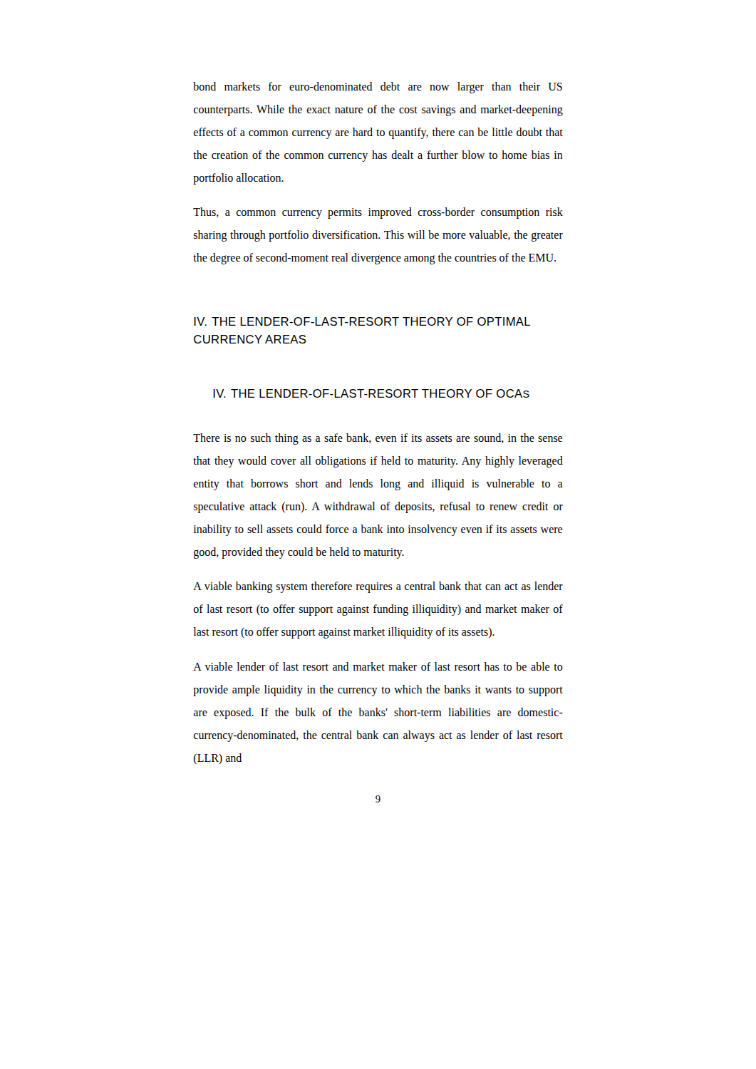bond markets for euro-denominated debt are now larger than their US counterparts. While the exact nature of the cost savings and market-deepening effects of a common currency are hard to quantify, there can be little doubt that the creation of the common currency has dealt a further blow to home bias in portfolio allocation.
Thus, a common currency permits improved cross-border consumption risk sharing through portfolio diversification. This will be more valuable, the greater the degree of second-moment real divergence among the countries of the EMU.
IV. THE LENDER-OF-LAST-RESORT THEORY OF OPTIMAL CURRENCY AREAS
IV. THE LENDER-OF-LAST-RESORT THEORY OF OCAS
There is no such thing as a safe bank, even if its assets are sound, in the sense that they would cover all obligations if held to maturity. Any highly leveraged entity that borrows short and lends long and illiquid is vulnerable to a speculative attack (run). A withdrawal of deposits, refusal to renew credit or inability to sell assets could force a bank into insolvency even if its assets were good, provided they could be held to maturity.
A viable banking system therefore requires a central bank that can act as lender of last resort (to offer support against funding illiquidity) and market maker of last resort (to offer support against market illiquidity of its assets).
A viable lender of last resort and market maker of last resort has to be able to provide ample liquidity in the currency to which the banks it wants to support are exposed. If the bulk of the banks' short-term liabilities are domestic-currency-denominated, the central bank can always act as lender of last resort (LLR) and
9